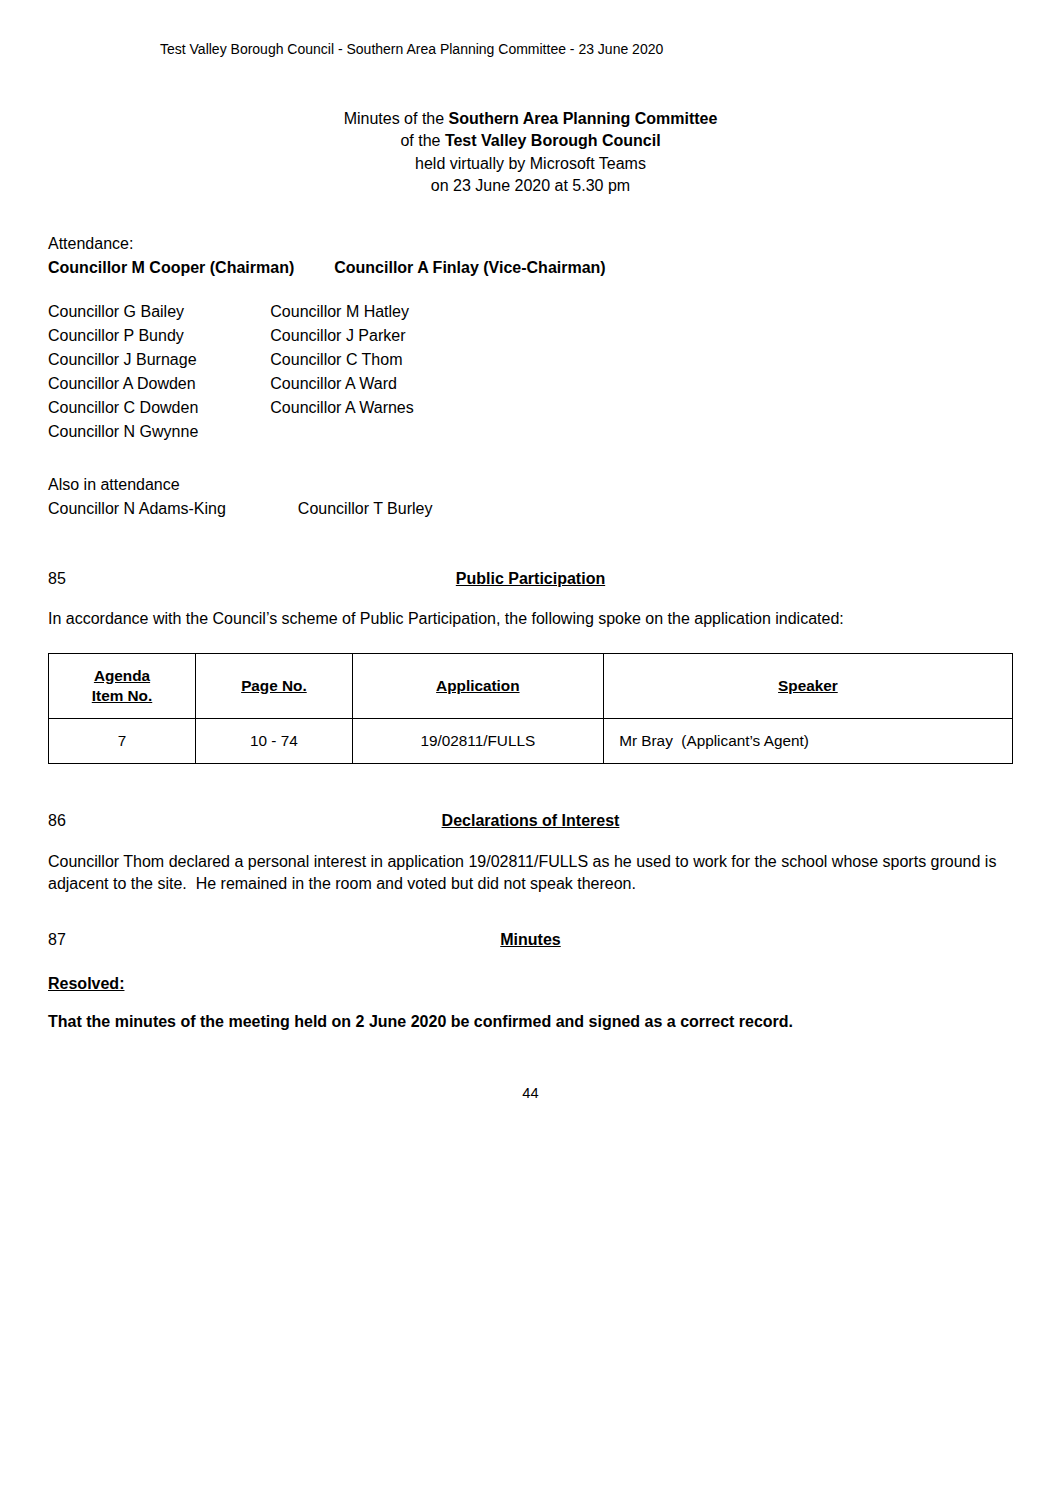Test Valley Borough Council - Southern Area Planning Committee - 23 June 2020
Minutes of the Southern Area Planning Committee
of the Test Valley Borough Council
held virtually by Microsoft Teams
on 23 June 2020 at 5.30 pm
Attendance:
Councillor M Cooper (Chairman) Councillor A Finlay (Vice-Chairman)
Councillor G Bailey
Councillor P Bundy
Councillor J Burnage
Councillor A Dowden
Councillor C Dowden
Councillor N Gwynne
Councillor M Hatley
Councillor J Parker
Councillor C Thom
Councillor A Ward
Councillor A Warnes
Also in attendance
Councillor N Adams-King Councillor T Burley
85 Public Participation
In accordance with the Council’s scheme of Public Participation, the following spoke on the application indicated:
| Agenda Item No. | Page No. | Application | Speaker |
| --- | --- | --- | --- |
| 7 | 10 - 74 | 19/02811/FULLS | Mr Bray (Applicant’s Agent) |
86 Declarations of Interest
Councillor Thom declared a personal interest in application 19/02811/FULLS as he used to work for the school whose sports ground is adjacent to the site. He remained in the room and voted but did not speak thereon.
87 Minutes
Resolved:
That the minutes of the meeting held on 2 June 2020 be confirmed and signed as a correct record.
44